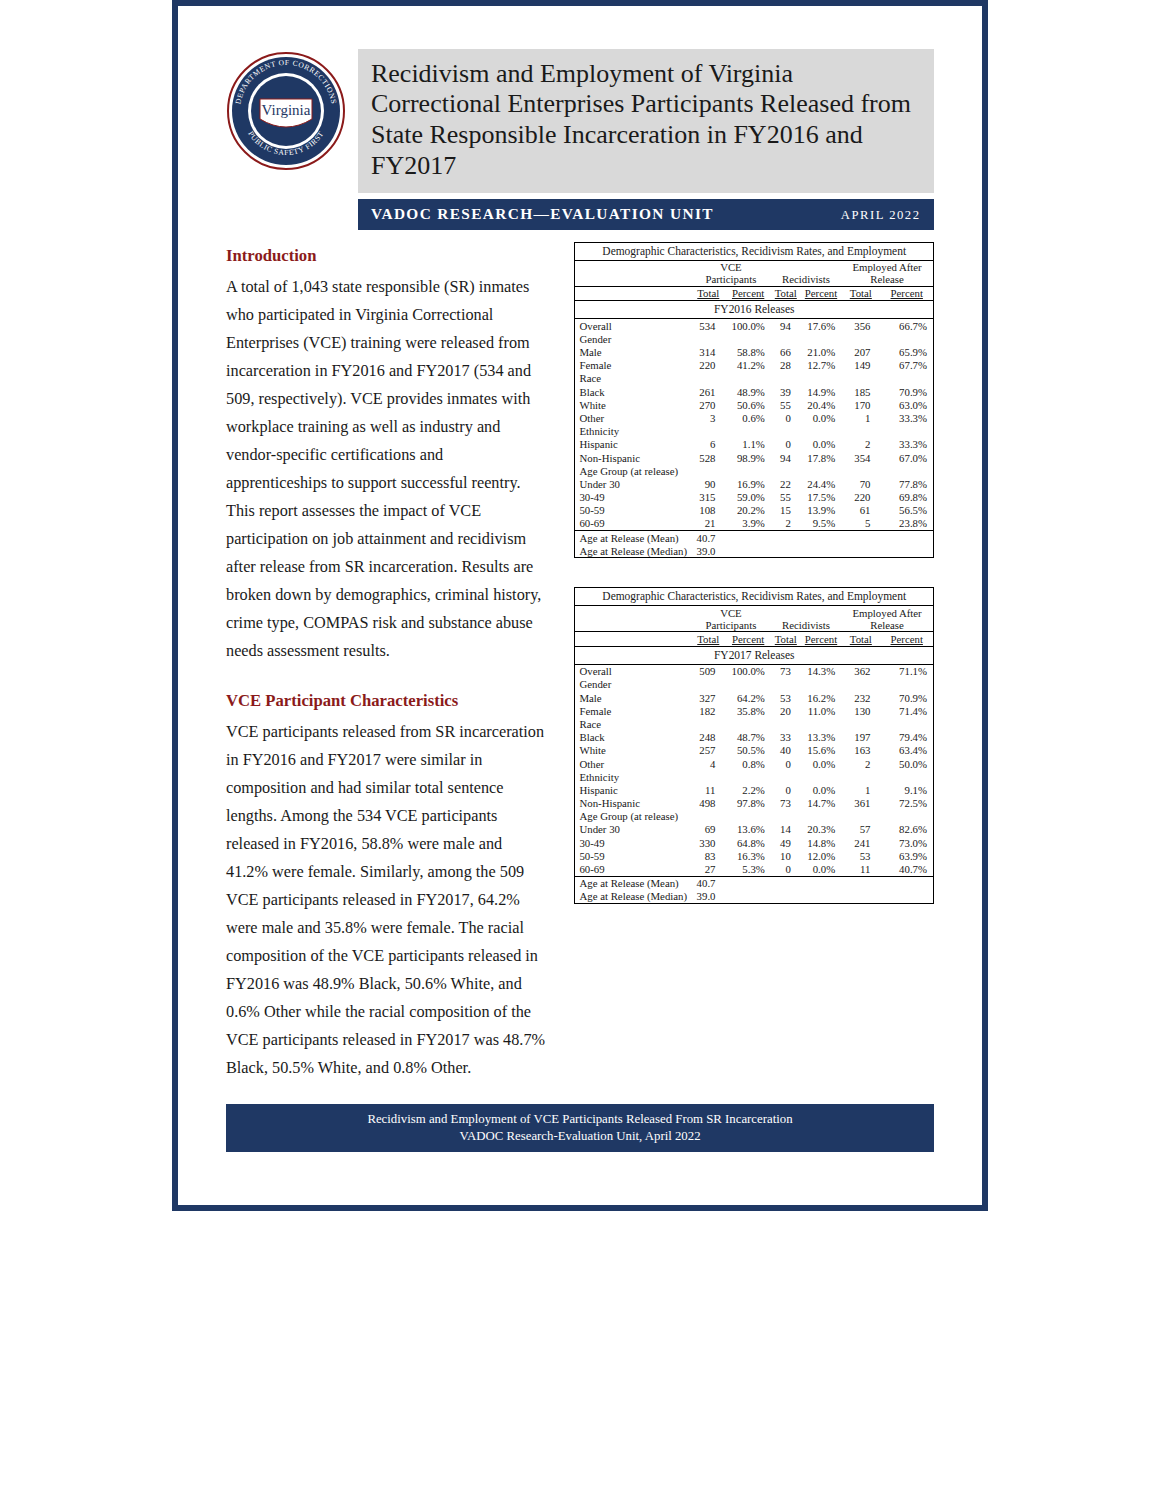DEPARTMENT OF CORRECTIONS PUBLIC SAFETY FIRST Virginia
Recidivism and Employment of Virginia Correctional Enterprises Participants Released from State Responsible Incarceration in FY2016 and FY2017
VADOC RESEARCH—EVALUATION UNIT APRIL 2022
Introduction
A total of 1,043 state responsible (SR) inmates who participated in Virginia Correctional Enterprises (VCE) training were released from incarceration in FY2016 and FY2017 (534 and 509, respectively). VCE provides inmates with workplace training as well as industry and vendor-specific certifications and apprenticeships to support successful reentry. This report assesses the impact of VCE participation on job attainment and recidivism after release from SR incarceration. Results are broken down by demographics, criminal history, crime type, COMPAS risk and substance abuse needs assessment results.
VCE Participant Characteristics
VCE participants released from SR incarceration in FY2016 and FY2017 were similar in composition and had similar total sentence lengths. Among the 534 VCE participants released in FY2016, 58.8% were male and 41.2% were female. Similarly, among the 509 VCE participants released in FY2017, 64.2% were male and 35.8% were female. The racial composition of the VCE participants released in FY2016 was 48.9% Black, 50.6% White, and 0.6% Other while the racial composition of the VCE participants released in FY2017 was 48.7% Black, 50.5% White, and 0.8% Other.
Demographic Characteristics, Recidivism Rates, and Employment
| FY2016 Releases |
| | VCE Participants | Recidivists | Employed After Release |
| | Total | Percent | Total | Percent | Total | Percent |
| Overall | 534 | 100.0% | 94 | 17.6% | 356 | 66.7% |
| Gender | |
| Male | 314 | 58.8% | 66 | 21.0% | 207 | 65.9% |
| Female | 220 | 41.2% | 28 | 12.7% | 149 | 67.7% |
| Race | |
| Black | 261 | 48.9% | 39 | 14.9% | 185 | 70.9% |
| White | 270 | 50.6% | 55 | 20.4% | 170 | 63.0% |
| Other | 3 | 0.6% | 0 | 0.0% | 1 | 33.3% |
| Ethnicity | |
| Hispanic | 6 | 1.1% | 0 | 0.0% | 2 | 33.3% |
| Non-Hispanic | 528 | 98.9% | 94 | 17.8% | 354 | 67.0% |
| Age Group (at release) | |
| Under 30 | 90 | 16.9% | 22 | 24.4% | 70 | 77.8% |
| 30-49 | 315 | 59.0% | 55 | 17.5% | 220 | 69.8% |
| 50-59 | 108 | 20.2% | 15 | 13.9% | 61 | 56.5% |
| 60-69 | 21 | 3.9% | 2 | 9.5% | 5 | 23.8% |
| Age at Release (Mean) | 40.7 | |
| Age at Release (Median) | 39.0 | |
Demographic Characteristics, Recidivism Rates, and Employment
| FY2017 Releases |
| | VCE Participants | Recidivists | Employed After Release |
| | Total | Percent | Total | Percent | Total | Percent |
| Overall | 509 | 100.0% | 73 | 14.3% | 362 | 71.1% |
| Gender | |
| Male | 327 | 64.2% | 53 | 16.2% | 232 | 70.9% |
| Female | 182 | 35.8% | 20 | 11.0% | 130 | 71.4% |
| Race | |
| Black | 248 | 48.7% | 33 | 13.3% | 197 | 79.4% |
| White | 257 | 50.5% | 40 | 15.6% | 163 | 63.4% |
| Other | 4 | 0.8% | 0 | 0.0% | 2 | 50.0% |
| Ethnicity | |
| Hispanic | 11 | 2.2% | 0 | 0.0% | 1 | 9.1% |
| Non-Hispanic | 498 | 97.8% | 73 | 14.7% | 361 | 72.5% |
| Age Group (at release) | |
| Under 30 | 69 | 13.6% | 14 | 20.3% | 57 | 82.6% |
| 30-49 | 330 | 64.8% | 49 | 14.8% | 241 | 73.0% |
| 50-59 | 83 | 16.3% | 10 | 12.0% | 53 | 63.9% |
| 60-69 | 27 | 5.3% | 0 | 0.0% | 11 | 40.7% |
| Age at Release (Mean) | 40.7 | |
| Age at Release (Median) | 39.0 | |
Recidivism and Employment of VCE Participants Released From SR Incarceration
VADOC Research-Evaluation Unit, April 2022